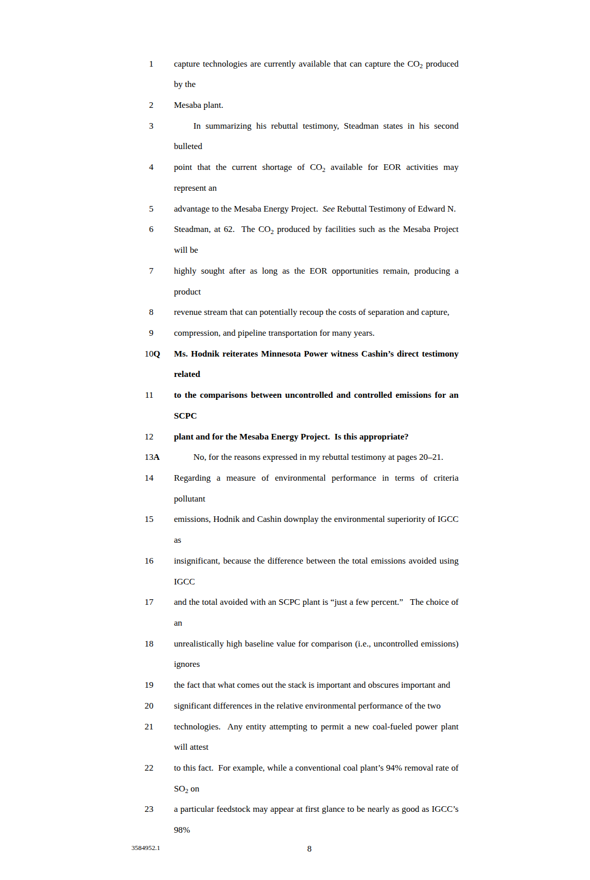| 1 | | capture technologies are currently available that can capture the CO 2 produced by the |
| 2 | | Mesaba plant. |
| 3 | | In summarizing his rebuttal testimony, Steadman states in his second bulleted |
| 4 | | point that the current shortage of CO 2 available for EOR activities may represent an |
| 5 | | advantage to the Mesaba Energy Project. See Rebuttal Testimony of Edward N. |
| 6 | | Steadman, at 62. The CO 2 produced by facilities such as the Mesaba Project will be |
| 7 | | highly sought after as long as the EOR opportunities remain, producing a product |
| 8 | | revenue stream that can potentially recoup the costs of separation and capture, |
| 9 | | compression, and pipeline transportation for many years. |
| 10 | Q | Ms. Hodnik reiterates Minnesota Power witness Cashin’s direct testimony related |
| 11 | | to the comparisons between uncontrolled and controlled emissions for an SCPC |
| 12 | | plant and for the Mesaba Energy Project. Is this appropriate? |
| 13 | A | No, for the reasons expressed in my rebuttal testimony at pages 20–21. |
| 14 | | Regarding a measure of environmental performance in terms of criteria pollutant |
| 15 | | emissions, Hodnik and Cashin downplay the environmental superiority of IGCC as |
| 16 | | insignificant, because the difference between the total emissions avoided using IGCC |
| 17 | | and the total avoided with an SCPC plant is “just a few percent.” The choice of an |
| 18 | | unrealistically high baseline value for comparison (i.e., uncontrolled emissions) ignores |
| 19 | | the fact that what comes out the stack is important and obscures important and |
| 20 | | significant differences in the relative environmental performance of the two |
| 21 | | technologies. Any entity attempting to permit a new coal-fueled power plant will attest |
| 22 | | to this fact. For example, while a conventional coal plant’s 94% removal rate of SO 2 on |
| 23 | | a particular feedstock may appear at first glance to be nearly as good as IGCC’s 98% |
3584952.1
8